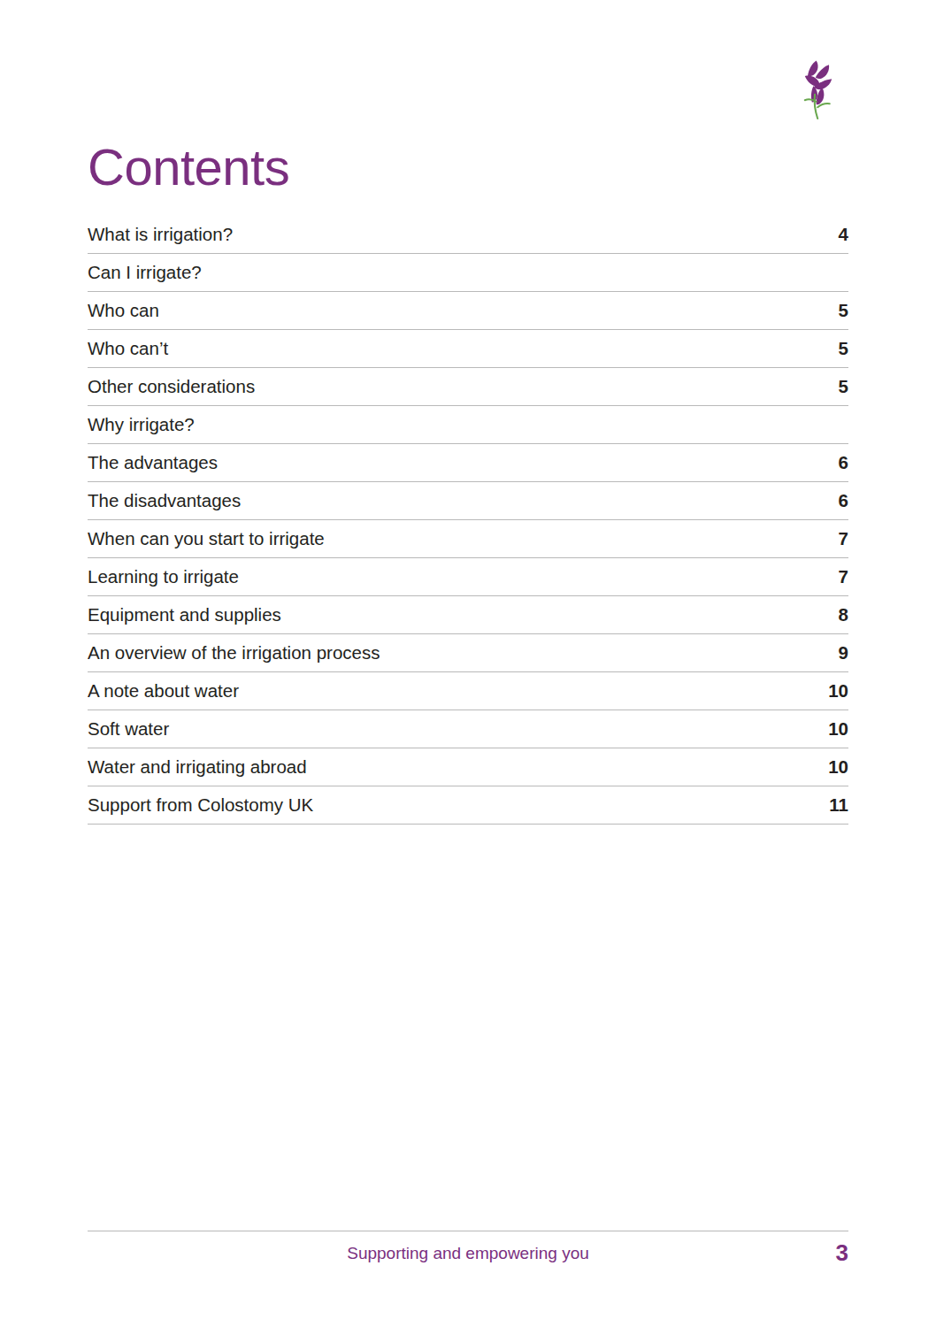Contents
| What is irrigation? | 4 |
| Can I irrigate? | |
| Who can | 5 |
| Who can’t | 5 |
| Other considerations | 5 |
| Why irrigate? | |
| The advantages | 6 |
| The disadvantages | 6 |
| When can you start to irrigate | 7 |
| Learning to irrigate | 7 |
| Equipment and supplies | 8 |
| An overview of the irrigation process | 9 |
| A note about water | 10 |
| Soft water | 10 |
| Water and irrigating abroad | 10 |
| Support from Colostomy UK | 11 |
Supporting and empowering you 3